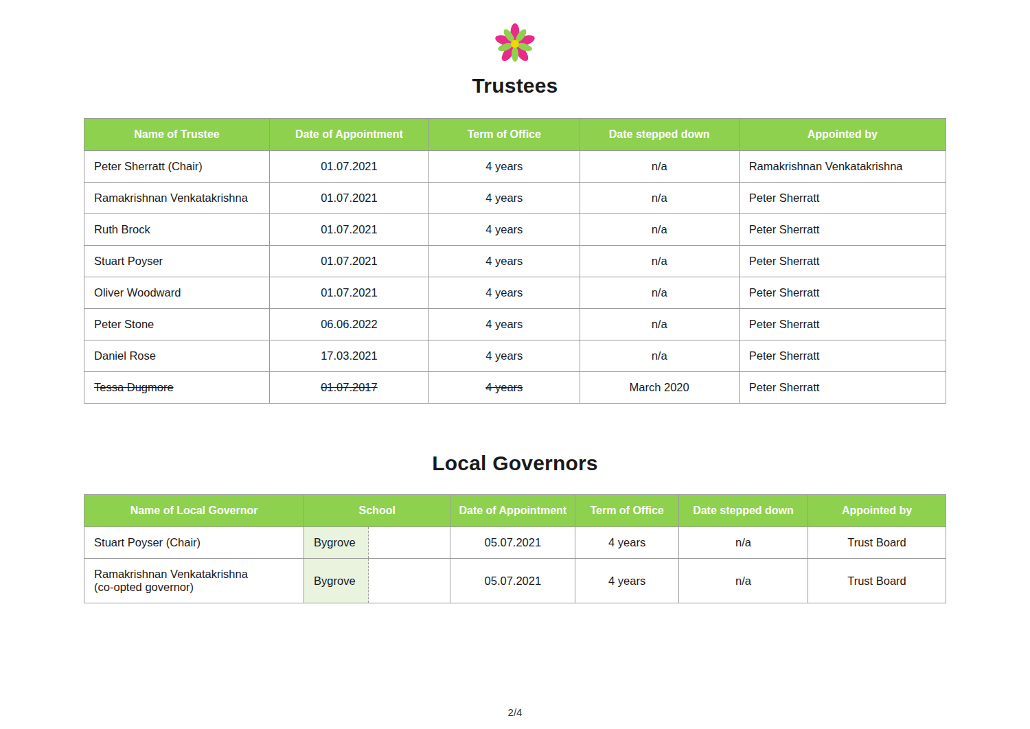Trustees
| Name of Trustee | Date of Appointment | Term of Office | Date stepped down | Appointed by |
| --- | --- | --- | --- | --- |
| Peter Sherratt (Chair) | 01.07.2021 | 4 years | n/a | Ramakrishnan Venkatakrishna |
| Ramakrishnan Venkatakrishna | 01.07.2021 | 4 years | n/a | Peter Sherratt |
| Ruth Brock | 01.07.2021 | 4 years | n/a | Peter Sherratt |
| Stuart Poyser | 01.07.2021 | 4 years | n/a | Peter Sherratt |
| Oliver Woodward | 01.07.2021 | 4 years | n/a | Peter Sherratt |
| Peter Stone | 06.06.2022 | 4 years | n/a | Peter Sherratt |
| Daniel Rose | 17.03.2021 | 4 years | n/a | Peter Sherratt |
| Tessa Dugmore | 01.07.2017 | 4 years | March 2020 | Peter Sherratt |
Local Governors
| Name of Local Governor | School | Date of Appointment | Term of Office | Date stepped down | Appointed by |
| --- | --- | --- | --- | --- | --- |
| Stuart Poyser (Chair) | Bygrove | | 05.07.2021 | 4 years | n/a | Trust Board |
| Ramakrishnan Venkatakrishna (co-opted governor) | Bygrove | | 05.07.2021 | 4 years | n/a | Trust Board |
2/4